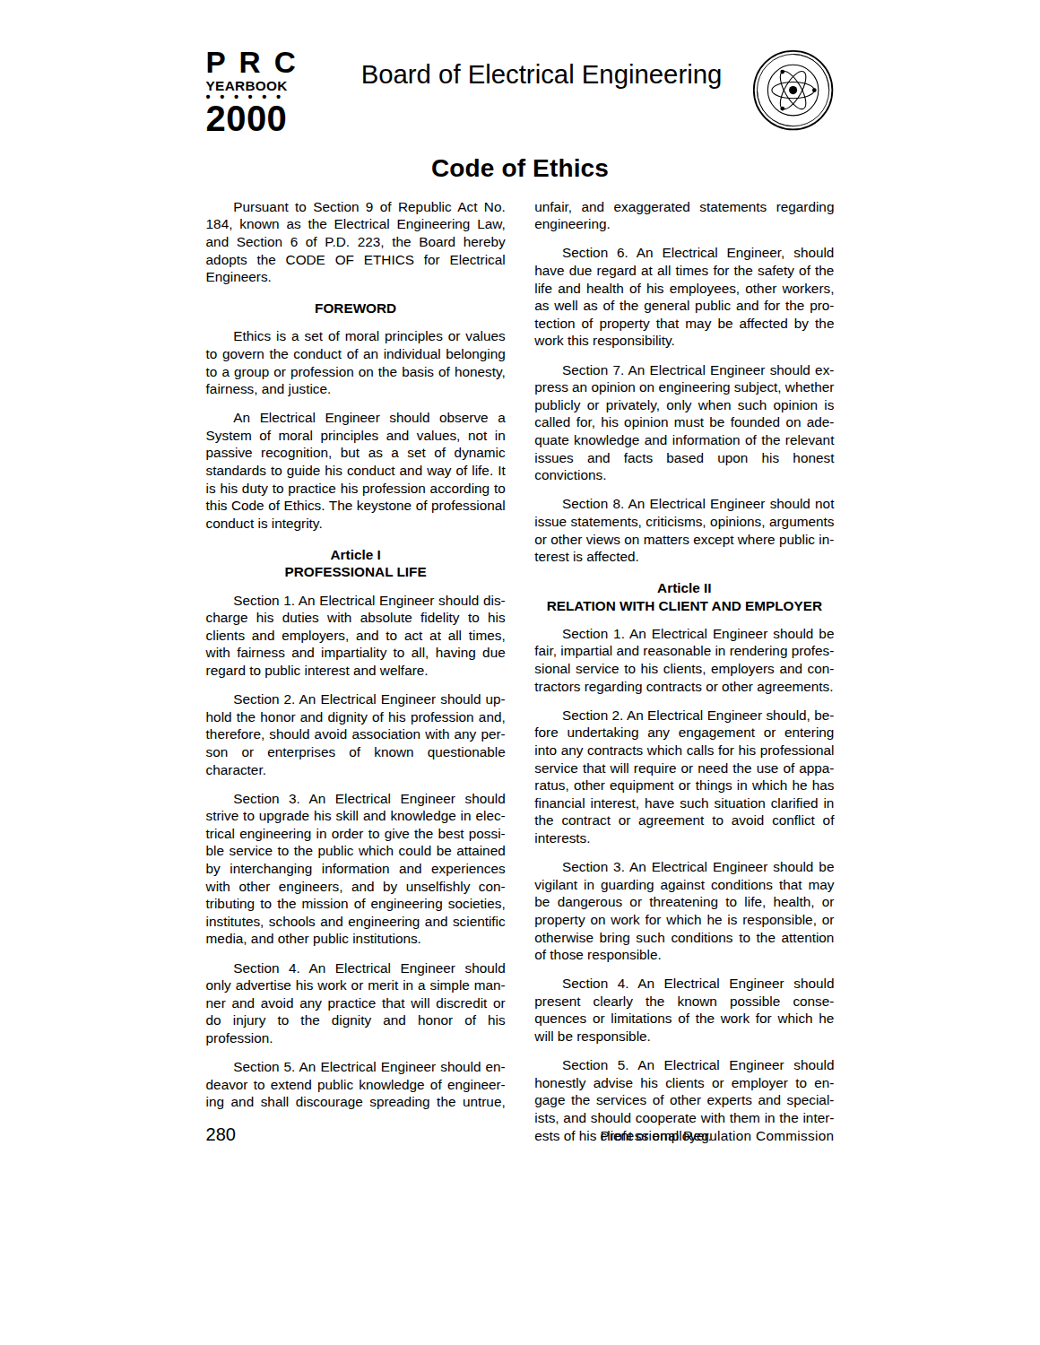P R C
YEARBOOK
• • • • • •
2000
Board of Electrical Engineering
Code of Ethics
Pursuant to Section 9 of Republic Act No. 184, known as the Electrical Engineering Law, and Section 6 of P.D. 223, the Board hereby adopts the CODE OF ETHICS for Electrical Engineers.
FOREWORD
Ethics is a set of moral principles or values to govern the conduct of an individual belonging to a group or profession on the basis of honesty, fairness, and justice.
An Electrical Engineer should observe a System of moral principles and values, not in passive recognition, but as a set of dynamic standards to guide his conduct and way of life. It is his duty to practice his profession according to this Code of Ethics. The keystone of professional conduct is integrity.
Article IPROFESSIONAL LIFE
Section 1. An Electrical Engineer should discharge his duties with absolute fidelity to his clients and employers, and to act at all times, with fairness and impartiality to all, having due regard to public interest and welfare.
Section 2. An Electrical Engineer should uphold the honor and dignity of his profession and, therefore, should avoid association with any person or enterprises of known questionable character.
Section 3. An Electrical Engineer should strive to upgrade his skill and knowledge in electrical engineering in order to give the best possible service to the public which could be attained by interchanging information and experiences with other engineers, and by unselfishly contributing to the mission of engineering societies, institutes, schools and engineering and scientific media, and other public institutions.
Section 4. An Electrical Engineer should only advertise his work or merit in a simple manner and avoid any practice that will discredit or do injury to the dignity and honor of his profession.
Section 5. An Electrical Engineer should endeavor to extend public knowledge of engineering and shall discourage spreading the untrue, unfair, and exaggerated statements regarding engineering.
Section 6. An Electrical Engineer, should have due regard at all times for the safety of the life and health of his employees, other workers, as well as of the general public and for the protection of property that may be affected by the work this responsibility.
Section 7. An Electrical Engineer should express an opinion on engineering subject, whether publicly or privately, only when such opinion is called for, his opinion must be founded on adequate knowledge and information of the relevant issues and facts based upon his honest convictions.
Section 8. An Electrical Engineer should not issue statements, criticisms, opinions, arguments or other views on matters except where public interest is affected.
Article IIRELATION WITH CLIENT AND EMPLOYER
Section 1. An Electrical Engineer should be fair, impartial and reasonable in rendering professional service to his clients, employers and contractors regarding contracts or other agreements.
Section 2. An Electrical Engineer should, before undertaking any engagement or entering into any contracts which calls for his professional service that will require or need the use of apparatus, other equipment or things in which he has financial interest, have such situation clarified in the contract or agreement to avoid conflict of interests.
Section 3. An Electrical Engineer should be vigilant in guarding against conditions that may be dangerous or threatening to life, health, or property on work for which he is responsible, or otherwise bring such conditions to the attention of those responsible.
Section 4. An Electrical Engineer should present clearly the known possible consequences or limitations of the work for which he will be responsible.
Section 5. An Electrical Engineer should honestly advise his clients or employer to engage the services of other experts and specialists, and should cooperate with them in the interests of his client or employer.
280
Professional Regulation Commission